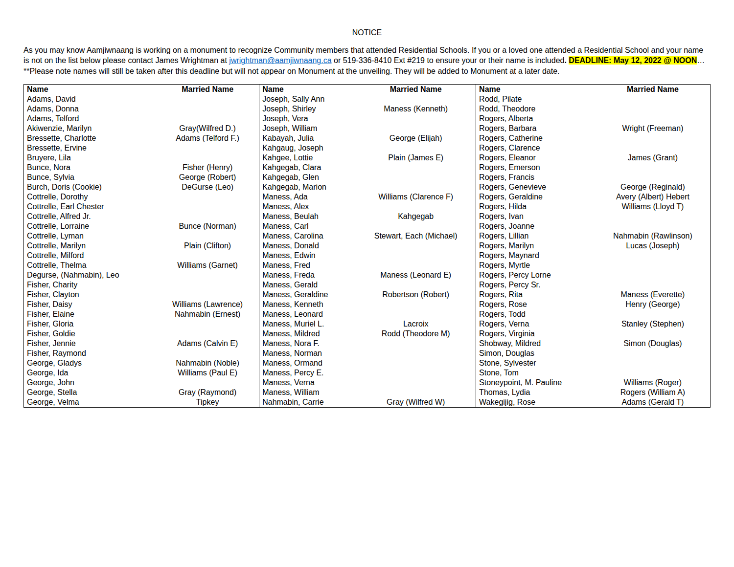NOTICE
As you may know Aamjiwnaang is working on a monument to recognize Community members that attended Residential Schools. If you or a loved one attended a Residential School and your name is not on the list below please contact James Wrightman at jwrightman@aamjiwnaang.ca or 519-336-8410 Ext #219 to ensure your or their name is included. DEADLINE: May 12, 2022 @ NOON… **Please note names will still be taken after this deadline but will not appear on Monument at the unveiling. They will be added to Monument at a later date.
| Name | Married Name | Name | Married Name | Name | Married Name |
| --- | --- | --- | --- | --- | --- |
| Adams, David | | Joseph, Sally Ann | | Rodd, Pilate | |
| Adams, Donna | | Joseph, Shirley | Maness (Kenneth) | Rodd, Theodore | |
| Adams, Telford | | Joseph, Vera | | Rogers, Alberta | |
| Akiwenzie, Marilyn | Gray(Wilfred D.) | Joseph, William | | Rogers, Barbara | Wright (Freeman) |
| Bressette, Charlotte | Adams (Telford F.) | Kabayah, Julia | George (Elijah) | Rogers, Catherine | |
| Bressette, Ervine | | Kahgaug, Joseph | | Rogers, Clarence | |
| Bruyere, Lila | | Kahgee, Lottie | Plain (James E) | Rogers, Eleanor | James (Grant) |
| Bunce, Nora | Fisher (Henry) | Kahgegab, Clara | | Rogers, Emerson | |
| Bunce, Sylvia | George (Robert) | Kahgegab, Glen | | Rogers, Francis | |
| Burch, Doris (Cookie) | DeGurse (Leo) | Kahgegab, Marion | | Rogers, Genevieve | George (Reginald) |
| Cottrelle, Dorothy | | Maness, Ada | Williams (Clarence F) | Rogers, Geraldine | Avery (Albert) Hebert |
| Cottrelle, Earl Chester | | Maness, Alex | | Rogers, Hilda | Williams (Lloyd T) |
| Cottrelle, Alfred Jr. | | Maness, Beulah | Kahgegab | Rogers, Ivan | |
| Cottrelle, Lorraine | Bunce (Norman) | Maness, Carl | | Rogers, Joanne | |
| Cottrelle, Lyman | | Maness, Carolina | Stewart, Each (Michael) | Rogers, Lillian | Nahmabin (Rawlinson) |
| Cottrelle, Marilyn | Plain (Clifton) | Maness, Donald | | Rogers, Marilyn | Lucas (Joseph) |
| Cottrelle, Milford | | Maness, Edwin | | Rogers, Maynard | |
| Cottrelle, Thelma | Williams (Garnet) | Maness, Fred | | Rogers, Myrtle | |
| Degurse, (Nahmabin), Leo | | Maness, Freda | Maness (Leonard E) | Rogers, Percy Lorne | |
| Fisher, Charity | | Maness, Gerald | | Rogers, Percy Sr. | |
| Fisher, Clayton | | Maness, Geraldine | Robertson (Robert) | Rogers, Rita | Maness (Everette) |
| Fisher, Daisy | Williams (Lawrence) | Maness, Kenneth | | Rogers, Rose | Henry (George) |
| Fisher, Elaine | Nahmabin (Ernest) | Maness, Leonard | | Rogers, Todd | |
| Fisher, Gloria | | Maness, Muriel L. | Lacroix | Rogers, Verna | Stanley (Stephen) |
| Fisher, Goldie | | Maness, Mildred | Rodd (Theodore M) | Rogers, Virginia | |
| Fisher, Jennie | Adams (Calvin E) | Maness, Nora F. | | Shobway, Mildred | Simon (Douglas) |
| Fisher, Raymond | | Maness, Norman | | Simon, Douglas | |
| George, Gladys | Nahmabin (Noble) | Maness, Ormand | | Stone, Sylvester | |
| George, Ida | Williams (Paul E) | Maness, Percy E. | | Stone, Tom | |
| George, John | | Maness, Verna | | Stoneypoint, M. Pauline | Williams (Roger) |
| George, Stella | Gray (Raymond) | Maness, William | | Thomas, Lydia | Rogers (William A) |
| George, Velma | Tipkey | Nahmabin, Carrie | Gray (Wilfred W) | Wakegijig, Rose | Adams (Gerald T) |